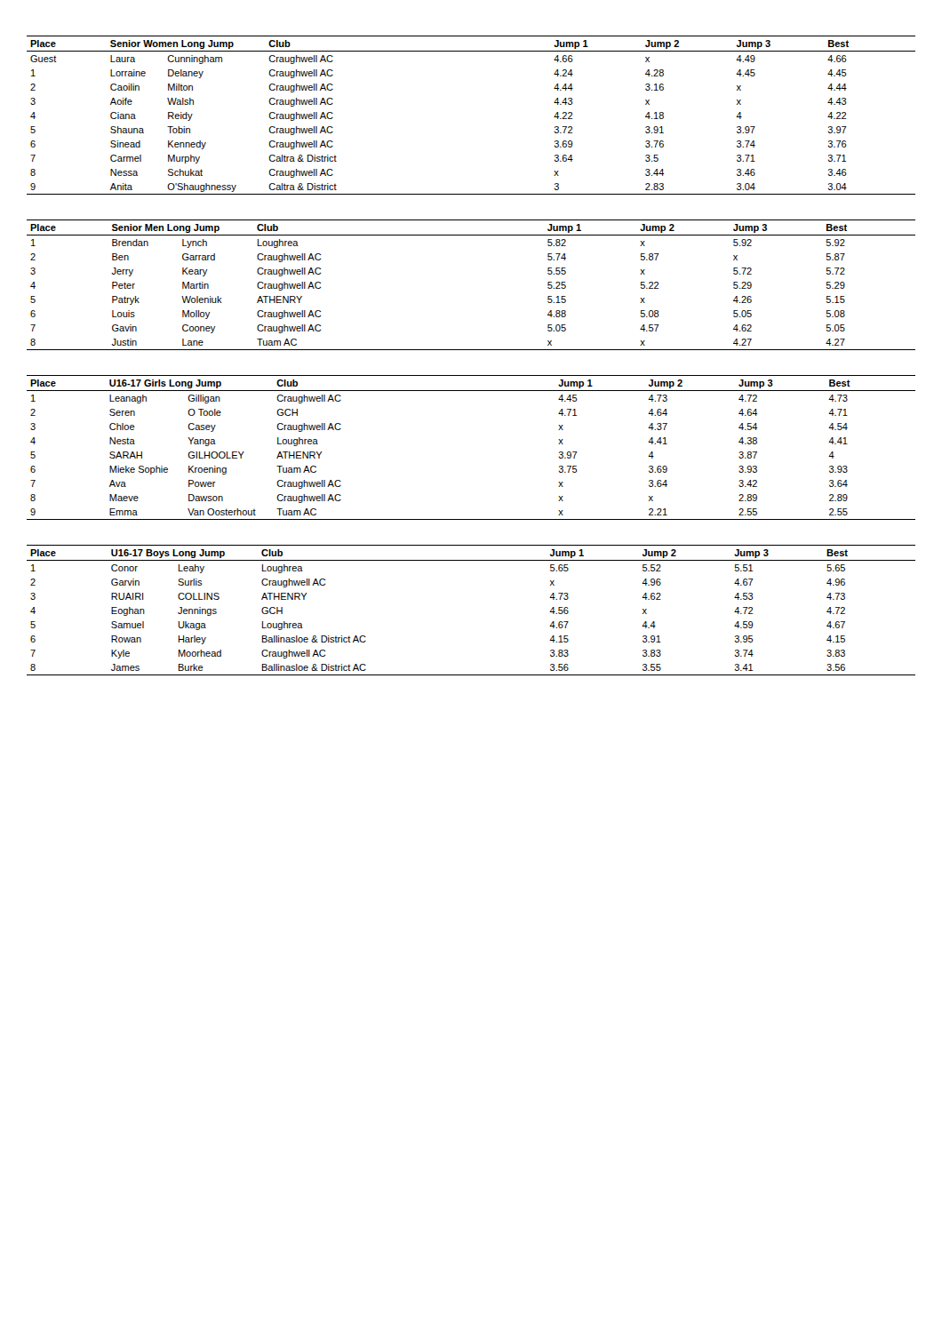Senior Women Long Jump
| Place | Senior Women Long Jump | Club | Jump 1 | Jump 2 | Jump 3 | Best |
| --- | --- | --- | --- | --- | --- | --- |
| Guest | Laura | Cunningham | Craughwell AC | 4.66 | x | 4.49 | 4.66 |
| 1 | Lorraine | Delaney | Craughwell AC | 4.24 | 4.28 | 4.45 | 4.45 |
| 2 | Caoilin | Milton | Craughwell AC | 4.44 | 3.16 | x | 4.44 |
| 3 | Aoife | Walsh | Craughwell AC | 4.43 | x | x | 4.43 |
| 4 | Ciana | Reidy | Craughwell AC | 4.22 | 4.18 | 4 | 4.22 |
| 5 | Shauna | Tobin | Craughwell AC | 3.72 | 3.91 | 3.97 | 3.97 |
| 6 | Sinead | Kennedy | Craughwell AC | 3.69 | 3.76 | 3.74 | 3.76 |
| 7 | Carmel | Murphy | Caltra & District | 3.64 | 3.5 | 3.71 | 3.71 |
| 8 | Nessa | Schukat | Craughwell AC | x | 3.44 | 3.46 | 3.46 |
| 9 | Anita | O'Shaughnessy | Caltra & District | 3 | 2.83 | 3.04 | 3.04 |
Senior Men Long Jump
| Place | Senior Men Long Jump | Club | Jump 1 | Jump 2 | Jump 3 | Best |
| --- | --- | --- | --- | --- | --- | --- |
| 1 | Brendan | Lynch | Loughrea | 5.82 | x | 5.92 | 5.92 |
| 2 | Ben | Garrard | Craughwell AC | 5.74 | 5.87 | x | 5.87 |
| 3 | Jerry | Keary | Craughwell AC | 5.55 | x | 5.72 | 5.72 |
| 4 | Peter | Martin | Craughwell AC | 5.25 | 5.22 | 5.29 | 5.29 |
| 5 | Patryk | Woleniuk | ATHENRY | 5.15 | x | 4.26 | 5.15 |
| 6 | Louis | Molloy | Craughwell AC | 4.88 | 5.08 | 5.05 | 5.08 |
| 7 | Gavin | Cooney | Craughwell AC | 5.05 | 4.57 | 4.62 | 5.05 |
| 8 | Justin | Lane | Tuam AC | x | x | 4.27 | 4.27 |
U16-17 Girls Long Jump
| Place | U16-17 Girls Long Jump | Club | Jump 1 | Jump 2 | Jump 3 | Best |
| --- | --- | --- | --- | --- | --- | --- |
| 1 | Leanagh | Gilligan | Craughwell AC | 4.45 | 4.73 | 4.72 | 4.73 |
| 2 | Seren | O Toole | GCH | 4.71 | 4.64 | 4.64 | 4.71 |
| 3 | Chloe | Casey | Craughwell AC | x | 4.37 | 4.54 | 4.54 |
| 4 | Nesta | Yanga | Loughrea | x | 4.41 | 4.38 | 4.41 |
| 5 | SARAH | GILHOOLEY | ATHENRY | 3.97 | 4 | 3.87 | 4 |
| 6 | Mieke Sophie | Kroening | Tuam AC | 3.75 | 3.69 | 3.93 | 3.93 |
| 7 | Ava | Power | Craughwell AC | x | 3.64 | 3.42 | 3.64 |
| 8 | Maeve | Dawson | Craughwell AC | x | x | 2.89 | 2.89 |
| 9 | Emma | Van Oosterhout | Tuam AC | x | 2.21 | 2.55 | 2.55 |
U16-17 Boys Long Jump
| Place | U16-17 Boys Long Jump | Club | Jump 1 | Jump 2 | Jump 3 | Best |
| --- | --- | --- | --- | --- | --- | --- |
| 1 | Conor | Leahy | Loughrea | 5.65 | 5.52 | 5.51 | 5.65 |
| 2 | Garvin | Surlis | Craughwell AC | x | 4.96 | 4.67 | 4.96 |
| 3 | RUAIRI | COLLINS | ATHENRY | 4.73 | 4.62 | 4.53 | 4.73 |
| 4 | Eoghan | Jennings | GCH | 4.56 | x | 4.72 | 4.72 |
| 5 | Samuel | Ukaga | Loughrea | 4.67 | 4.4 | 4.59 | 4.67 |
| 6 | Rowan | Harley | Ballinasloe & District AC | 4.15 | 3.91 | 3.95 | 4.15 |
| 7 | Kyle | Moorhead | Craughwell AC | 3.83 | 3.83 | 3.74 | 3.83 |
| 8 | James | Burke | Ballinasloe & District AC | 3.56 | 3.55 | 3.41 | 3.56 |